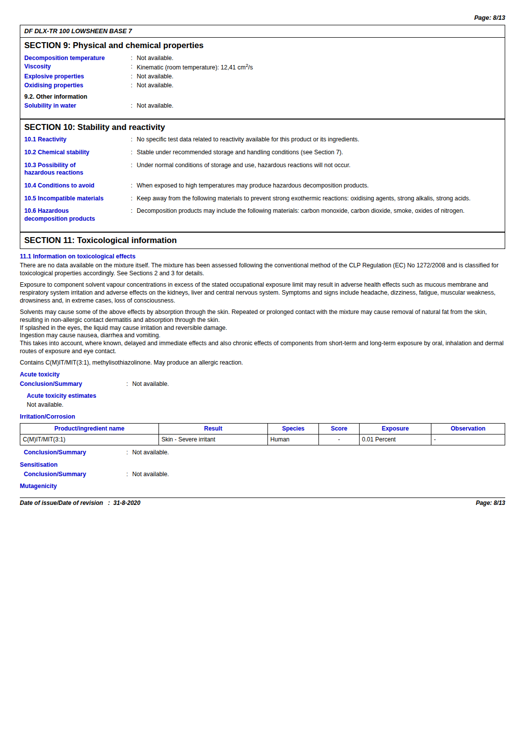Page: 8/13
DF DLX-TR 100 LOWSHEEN BASE 7
SECTION 9: Physical and chemical properties
| Decomposition temperature | : | Not available. |
| Viscosity | : | Kinematic (room temperature): 12,41 cm 2 /s |
| Explosive properties | : | Not available. |
| Oxidising properties | : | Not available. |
9.2. Other information
| Solubility in water | : | Not available. |
SECTION 10: Stability and reactivity
| 10.1 Reactivity | : | No specific test data related to reactivity available for this product or its ingredients. |
| 10.2 Chemical stability | : | Stable under recommended storage and handling conditions (see Section 7). |
| 10.3 Possibility of hazardous reactions | : | Under normal conditions of storage and use, hazardous reactions will not occur. |
| 10.4 Conditions to avoid | : | When exposed to high temperatures may produce hazardous decomposition products. |
| 10.5 Incompatible materials | : | Keep away from the following materials to prevent strong exothermic reactions: oxidising agents, strong alkalis, strong acids. |
| 10.6 Hazardous decomposition products | : | Decomposition products may include the following materials: carbon monoxide, carbon dioxide, smoke, oxides of nitrogen. |
SECTION 11: Toxicological information
11.1 Information on toxicological effects
There are no data available on the mixture itself. The mixture has been assessed following the conventional method of the CLP Regulation (EC) No 1272/2008 and is classified for toxicological properties accordingly. See Sections 2 and 3 for details.
Exposure to component solvent vapour concentrations in excess of the stated occupational exposure limit may result in adverse health effects such as mucous membrane and respiratory system irritation and adverse effects on the kidneys, liver and central nervous system. Symptoms and signs include headache, dizziness, fatigue, muscular weakness, drowsiness and, in extreme cases, loss of consciousness.
Solvents may cause some of the above effects by absorption through the skin. Repeated or prolonged contact with the mixture may cause removal of natural fat from the skin, resulting in non-allergic contact dermatitis and absorption through the skin.
If splashed in the eyes, the liquid may cause irritation and reversible damage.
Ingestion may cause nausea, diarrhea and vomiting.
This takes into account, where known, delayed and immediate effects and also chronic effects of components from short-term and long-term exposure by oral, inhalation and dermal routes of exposure and eye contact.
Contains C(M)IT/MIT(3:1), methylisothiazolinone. May produce an allergic reaction.
Acute toxicity
| Conclusion/Summary | : | Not available. |
Acute toxicity estimates
Not available.
Irritation/Corrosion
| Product/ingredient name | Result | Species | Score | Exposure | Observation |
| --- | --- | --- | --- | --- | --- |
| C(M)IT/MIT(3:1) | Skin - Severe irritant | Human | - | 0.01 Percent | - |
| Conclusion/Summary | : | Not available. |
Sensitisation
| Conclusion/Summary | : | Not available. |
Mutagenicity
Date of issue/Date of revision : 31-8-2020 Page: 8/13